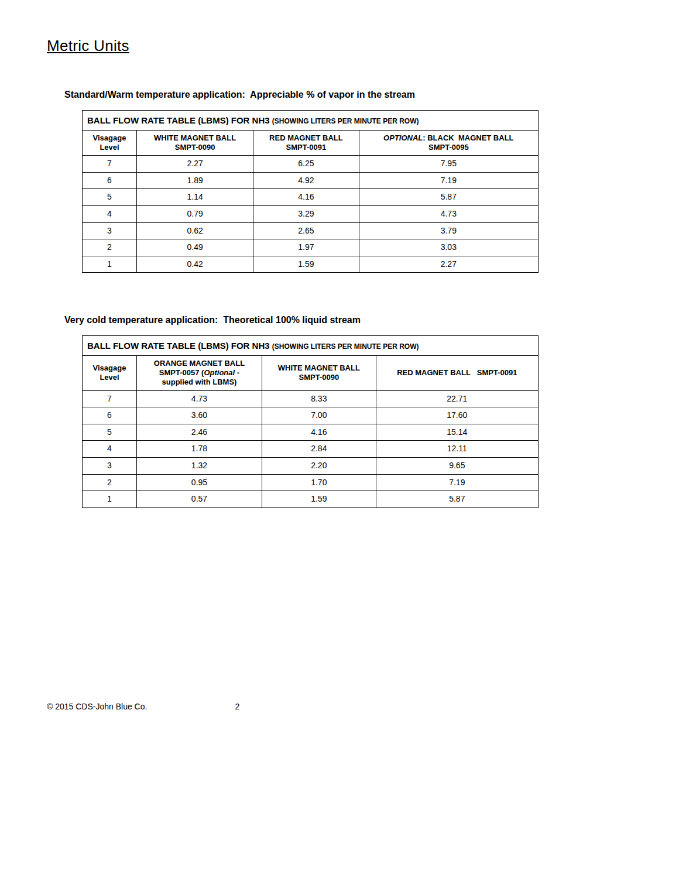Metric Units
Standard/Warm temperature application: Appreciable % of vapor in the stream
| BALL FLOW RATE TABLE (LBMS) FOR NH3 (SHOWING LITERS PER MINUTE PER ROW) |
| Visagage Level | WHITE MAGNET BALL SMPT-0090 | RED MAGNET BALL SMPT-0091 | OPTIONAL : BLACK MAGNET BALL SMPT-0095 |
| 7 | 2.27 | 6.25 | 7.95 |
| 6 | 1.89 | 4.92 | 7.19 |
| 5 | 1.14 | 4.16 | 5.87 |
| 4 | 0.79 | 3.29 | 4.73 |
| 3 | 0.62 | 2.65 | 3.79 |
| 2 | 0.49 | 1.97 | 3.03 |
| 1 | 0.42 | 1.59 | 2.27 |
Very cold temperature application: Theoretical 100% liquid stream
| BALL FLOW RATE TABLE (LBMS) FOR NH3 (SHOWING LITERS PER MINUTE PER ROW) |
| Visagage Level | ORANGE MAGNET BALL SMPT-0057 ( Optional - supplied with LBMS) | WHITE MAGNET BALL SMPT-0090 | RED MAGNET BALL SMPT-0091 |
| 7 | 4.73 | 8.33 | 22.71 |
| 6 | 3.60 | 7.00 | 17.60 |
| 5 | 2.46 | 4.16 | 15.14 |
| 4 | 1.78 | 2.84 | 12.11 |
| 3 | 1.32 | 2.20 | 9.65 |
| 2 | 0.95 | 1.70 | 7.19 |
| 1 | 0.57 | 1.59 | 5.87 |
© 2015 CDS-John Blue Co.2